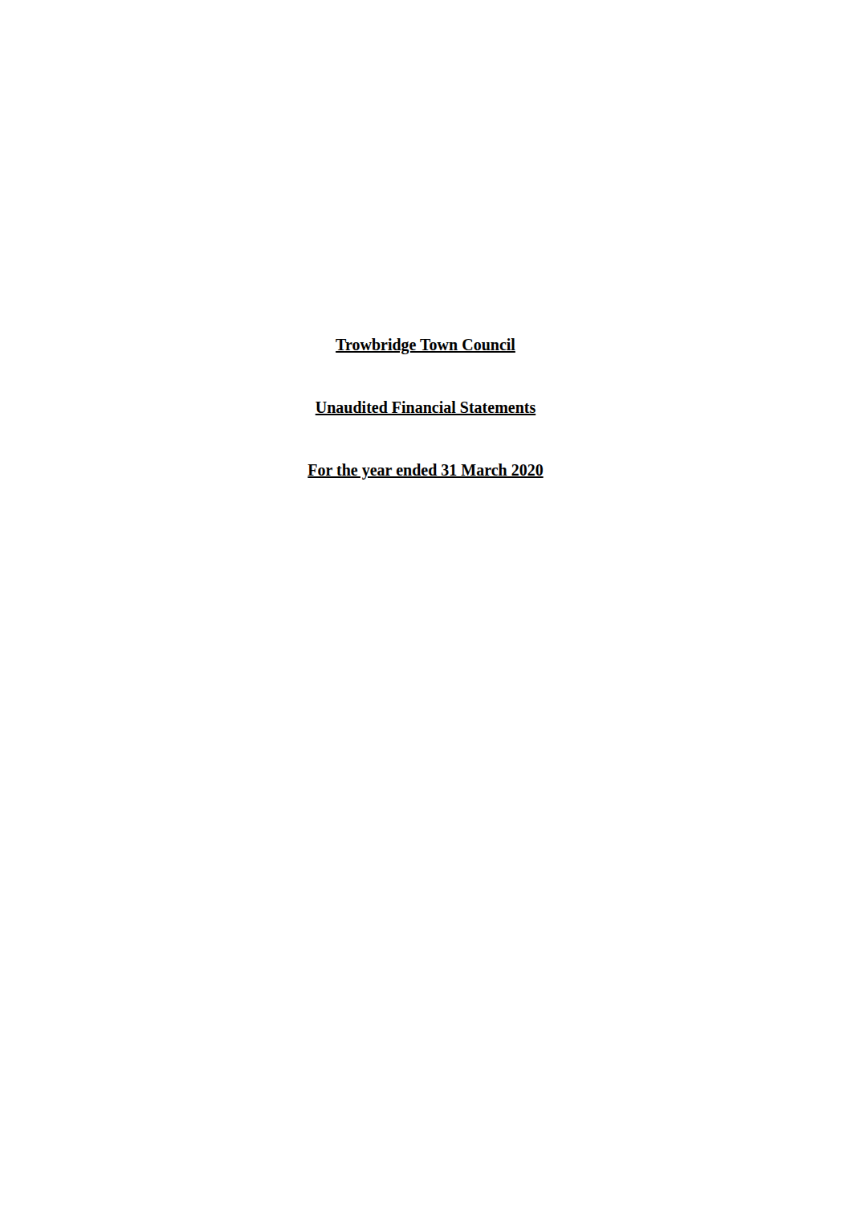Trowbridge Town Council
Unaudited Financial Statements
For the year ended 31 March 2020